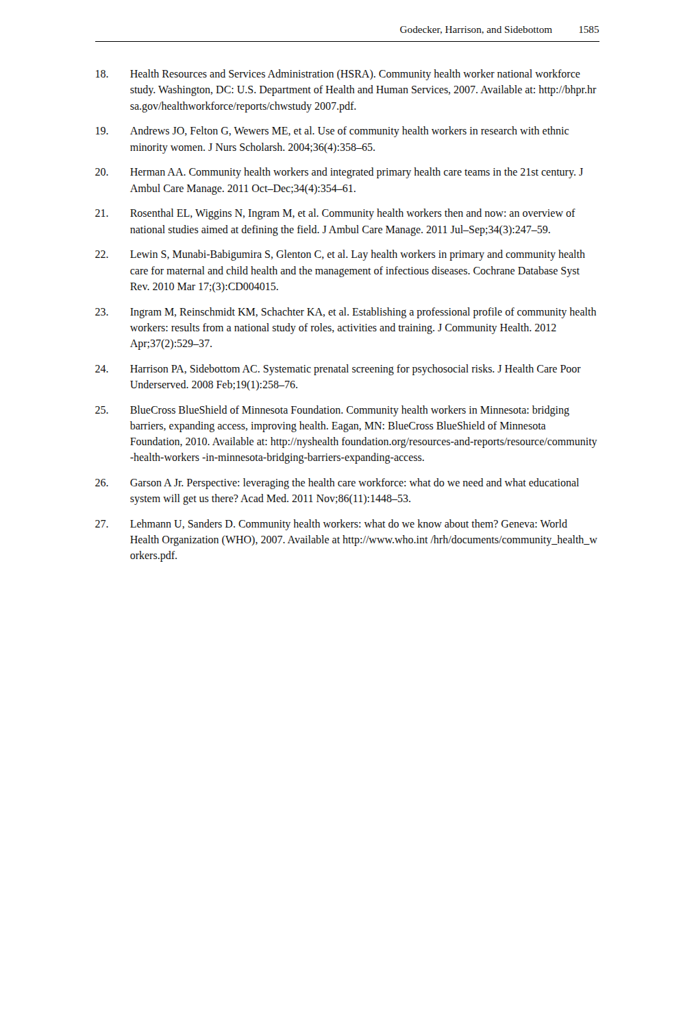Godecker, Harrison, and Sidebottom 1585
Health Resources and Services Administration (HSRA). Community health worker national workforce study. Washington, DC: U.S. Department of Health and Human Services, 2007. Available at: http://bhpr.hrsa.gov/healthworkforce/reports/chwstudy 2007.pdf.
Andrews JO, Felton G, Wewers ME, et al. Use of community health workers in research with ethnic minority women. J Nurs Scholarsh. 2004;36(4):358–65.
Herman AA. Community health workers and integrated primary health care teams in the 21st century. J Ambul Care Manage. 2011 Oct–Dec;34(4):354–61.
Rosenthal EL, Wiggins N, Ingram M, et al. Community health workers then and now: an overview of national studies aimed at defining the field. J Ambul Care Manage. 2011 Jul–Sep;34(3):247–59.
Lewin S, Munabi-Babigumira S, Glenton C, et al. Lay health workers in primary and community health care for maternal and child health and the management of infectious diseases. Cochrane Database Syst Rev. 2010 Mar 17;(3):CD004015.
Ingram M, Reinschmidt KM, Schachter KA, et al. Establishing a professional profile of community health workers: results from a national study of roles, activities and training. J Community Health. 2012 Apr;37(2):529–37.
Harrison PA, Sidebottom AC. Systematic prenatal screening for psychosocial risks. J Health Care Poor Underserved. 2008 Feb;19(1):258–76.
BlueCross BlueShield of Minnesota Foundation. Community health workers in Minnesota: bridging barriers, expanding access, improving health. Eagan, MN: BlueCross BlueShield of Minnesota Foundation, 2010. Available at: http://nyshealth foundation.org/resources-and-reports/resource/community-health-workers -in-minnesota-bridging-barriers-expanding-access.
Garson A Jr. Perspective: leveraging the health care workforce: what do we need and what educational system will get us there? Acad Med. 2011 Nov;86(11):1448–53.
Lehmann U, Sanders D. Community health workers: what do we know about them? Geneva: World Health Organization (WHO), 2007. Available at http://www.who.int /hrh/documents/community_health_workers.pdf.